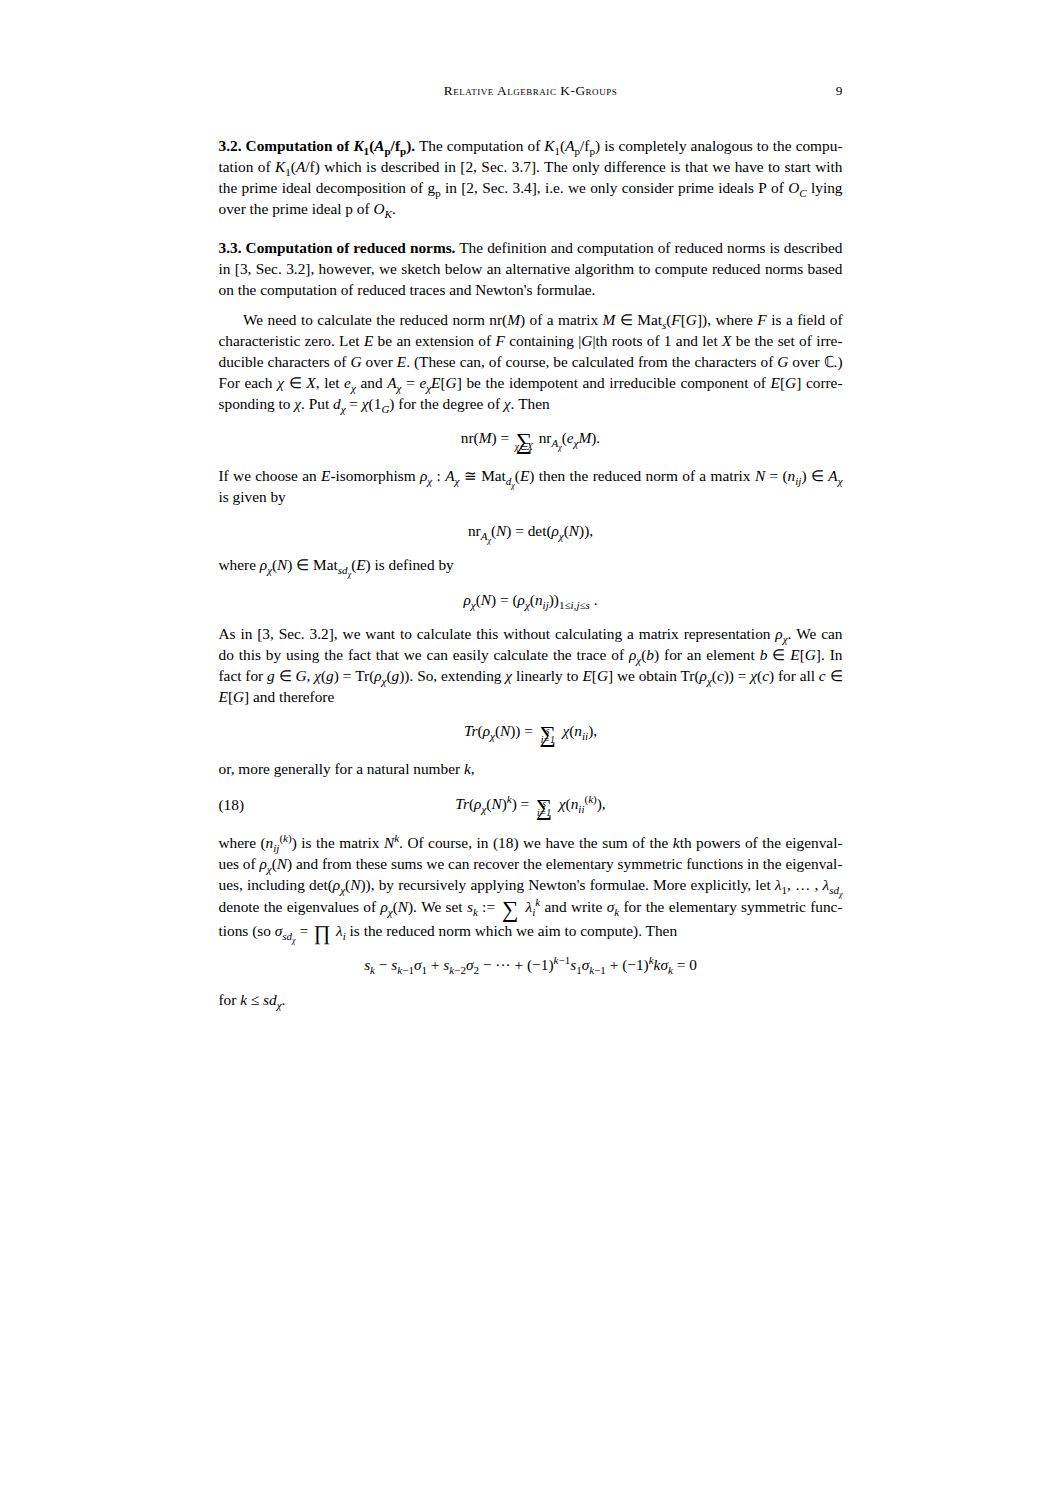Relative Algebraic K-Groups 9
3.2. Computation of K1(Ap/fp). The computation of K1(Ap/fp) is completely analogous to the computation of K1(A/f) which is described in [2, Sec. 3.7]. The only difference is that we have to start with the prime ideal decomposition of gp in [2, Sec. 3.4], i.e. we only consider prime ideals P of OC lying over the prime ideal p of OK.
3.3. Computation of reduced norms. The definition and computation of reduced norms is described in [3, Sec. 3.2], however, we sketch below an alternative algorithm to compute reduced norms based on the computation of reduced traces and Newton's formulae.
We need to calculate the reduced norm nr(M) of a matrix M ∈ Mats(F[G]), where F is a field of characteristic zero. Let E be an extension of F containing |G|th roots of 1 and let X be the set of irreducible characters of G over E. (These can, of course, be calculated from the characters of G over ℂ.) For each χ ∈ X, let eχ and Aχ = eχE[G] be the idempotent and irreducible component of E[G] corresponding to χ. Put dχ = χ(1G) for the degree of χ. Then
nr(M) = ∑χ∈X nrAχ(eχM).
If we choose an E-isomorphism ρχ : Aχ ≅ Matdχ(E) then the reduced norm of a matrix N = (nij) ∈ Aχ is given by
nrAχ(N) = det(ρχ(N)),
where ρχ(N) ∈ Matsdχ(E) is defined by
ρχ(N) = (ρχ(nij))1≤i,j≤s .
As in [3, Sec. 3.2], we want to calculate this without calculating a matrix representation ρχ. We can do this by using the fact that we can easily calculate the trace of ρχ(b) for an element b ∈ E[G]. In fact for g ∈ G, χ(g) = Tr(ρχ(g)). So, extending χ linearly to E[G] we obtain Tr(ρχ(c)) = χ(c) for all c ∈ E[G] and therefore
Tr(ρχ(N)) = ∑si=1 χ(nii),
or, more generally for a natural number k,
(18) Tr(ρχ(N)k) = ∑si=1 χ(nii(k)),
where (nij(k)) is the matrix Nk. Of course, in (18) we have the sum of the kth powers of the eigenvalues of ρχ(N) and from these sums we can recover the elementary symmetric functions in the eigenvalues, including det(ρχ(N)), by recursively applying Newton's formulae. More explicitly, let λ1, … , λsdχ denote the eigenvalues of ρχ(N). We set sk := ∑ λik and write σk for the elementary symmetric functions (so σsdχ = ∏ λi is the reduced norm which we aim to compute). Then
sk − sk−1σ1 + sk−2σ2 − ··· + (−1)k−1s1σk−1 + (−1)kkσk = 0
for k ≤ sdχ.